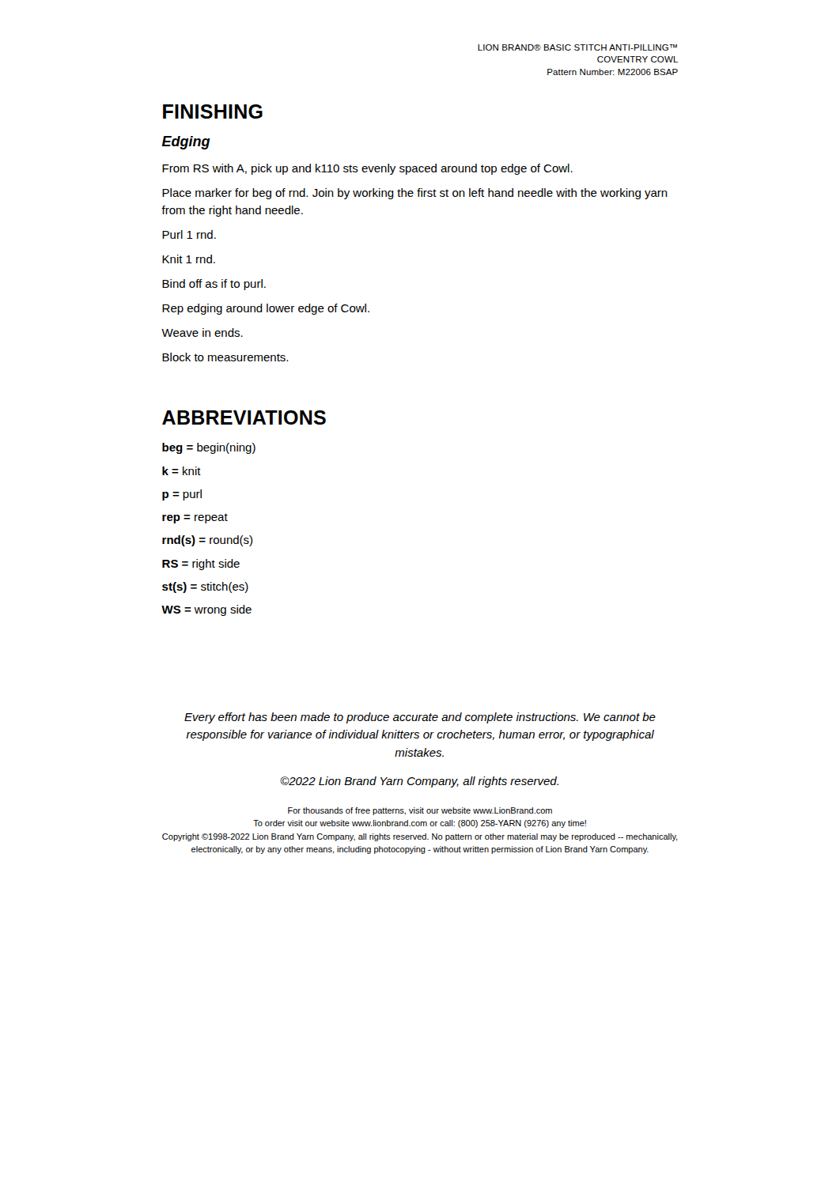LION BRAND® BASIC STITCH ANTI-PILLING™
COVENTRY COWL
Pattern Number: M22006 BSAP
FINISHING
Edging
From RS with A, pick up and k110 sts evenly spaced around top edge of Cowl.
Place marker for beg of rnd. Join by working the first st on left hand needle with the working yarn from the right hand needle.
Purl 1 rnd.
Knit 1 rnd.
Bind off as if to purl.
Rep edging around lower edge of Cowl.
Weave in ends.
Block to measurements.
ABBREVIATIONS
beg =
begin(ning)
k =
knit
p =
purl
rep =
repeat
rnd(s) =
round(s)
RS =
right side
st(s) =
stitch(es)
WS =
wrong side
Every effort has been made to produce accurate and complete instructions. We cannot be responsible for variance of individual knitters or crocheters, human error, or typographical mistakes.
©2022 Lion Brand Yarn Company, all rights reserved.
For thousands of free patterns, visit our website www.LionBrand.com
To order visit our website www.lionbrand.com or call: (800) 258-YARN (9276) any time!
Copyright ©1998-2022 Lion Brand Yarn Company, all rights reserved. No pattern or other material may be reproduced -- mechanically, electronically, or by any other means, including photocopying - without written permission of Lion Brand Yarn Company.